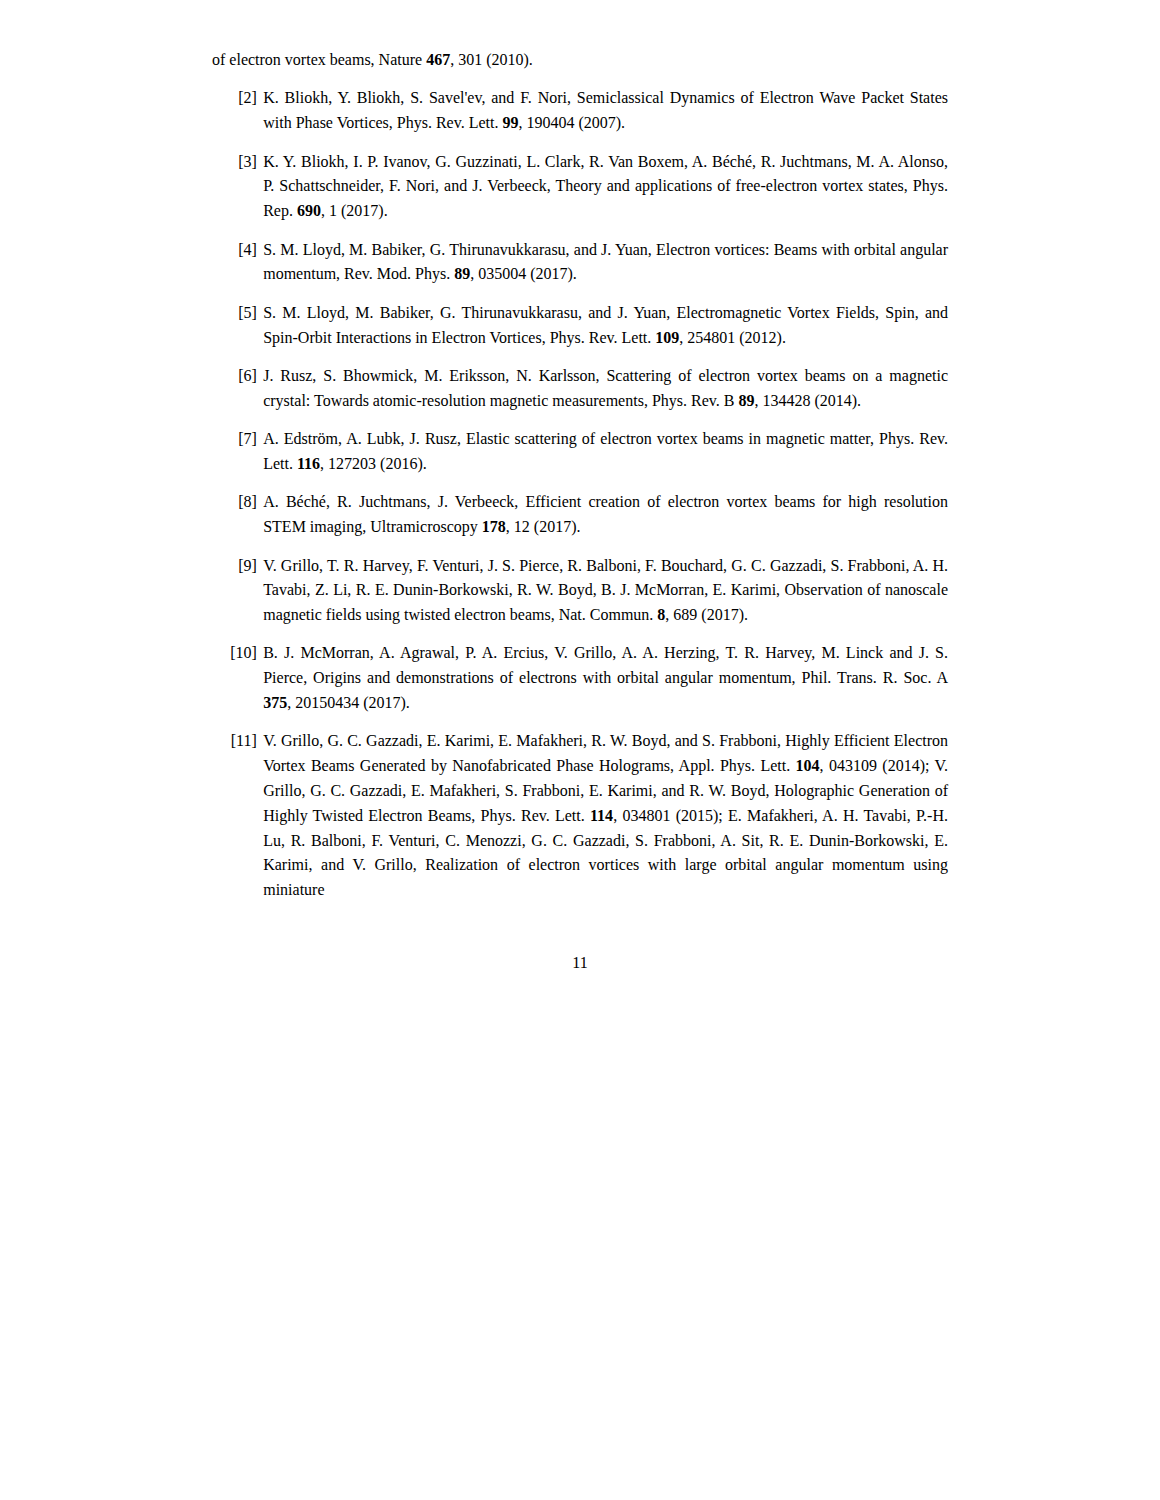of electron vortex beams, Nature 467, 301 (2010).
[2] K. Bliokh, Y. Bliokh, S. Savel'ev, and F. Nori, Semiclassical Dynamics of Electron Wave Packet States with Phase Vortices, Phys. Rev. Lett. 99, 190404 (2007).
[3] K. Y. Bliokh, I. P. Ivanov, G. Guzzinati, L. Clark, R. Van Boxem, A. Béché, R. Juchtmans, M. A. Alonso, P. Schattschneider, F. Nori, and J. Verbeeck, Theory and applications of free-electron vortex states, Phys. Rep. 690, 1 (2017).
[4] S. M. Lloyd, M. Babiker, G. Thirunavukkarasu, and J. Yuan, Electron vortices: Beams with orbital angular momentum, Rev. Mod. Phys. 89, 035004 (2017).
[5] S. M. Lloyd, M. Babiker, G. Thirunavukkarasu, and J. Yuan, Electromagnetic Vortex Fields, Spin, and Spin-Orbit Interactions in Electron Vortices, Phys. Rev. Lett. 109, 254801 (2012).
[6] J. Rusz, S. Bhowmick, M. Eriksson, N. Karlsson, Scattering of electron vortex beams on a magnetic crystal: Towards atomic-resolution magnetic measurements, Phys. Rev. B 89, 134428 (2014).
[7] A. Edström, A. Lubk, J. Rusz, Elastic scattering of electron vortex beams in magnetic matter, Phys. Rev. Lett. 116, 127203 (2016).
[8] A. Béché, R. Juchtmans, J. Verbeeck, Efficient creation of electron vortex beams for high resolution STEM imaging, Ultramicroscopy 178, 12 (2017).
[9] V. Grillo, T. R. Harvey, F. Venturi, J. S. Pierce, R. Balboni, F. Bouchard, G. C. Gazzadi, S. Frabboni, A. H. Tavabi, Z. Li, R. E. Dunin-Borkowski, R. W. Boyd, B. J. McMorran, E. Karimi, Observation of nanoscale magnetic fields using twisted electron beams, Nat. Commun. 8, 689 (2017).
[10] B. J. McMorran, A. Agrawal, P. A. Ercius, V. Grillo, A. A. Herzing, T. R. Harvey, M. Linck and J. S. Pierce, Origins and demonstrations of electrons with orbital angular momentum, Phil. Trans. R. Soc. A 375, 20150434 (2017).
[11] V. Grillo, G. C. Gazzadi, E. Karimi, E. Mafakheri, R. W. Boyd, and S. Frabboni, Highly Efficient Electron Vortex Beams Generated by Nanofabricated Phase Holograms, Appl. Phys. Lett. 104, 043109 (2014); V. Grillo, G. C. Gazzadi, E. Mafakheri, S. Frabboni, E. Karimi, and R. W. Boyd, Holographic Generation of Highly Twisted Electron Beams, Phys. Rev. Lett. 114, 034801 (2015); E. Mafakheri, A. H. Tavabi, P.-H. Lu, R. Balboni, F. Venturi, C. Menozzi, G. C. Gazzadi, S. Frabboni, A. Sit, R. E. Dunin-Borkowski, E. Karimi, and V. Grillo, Realization of electron vortices with large orbital angular momentum using miniature
11